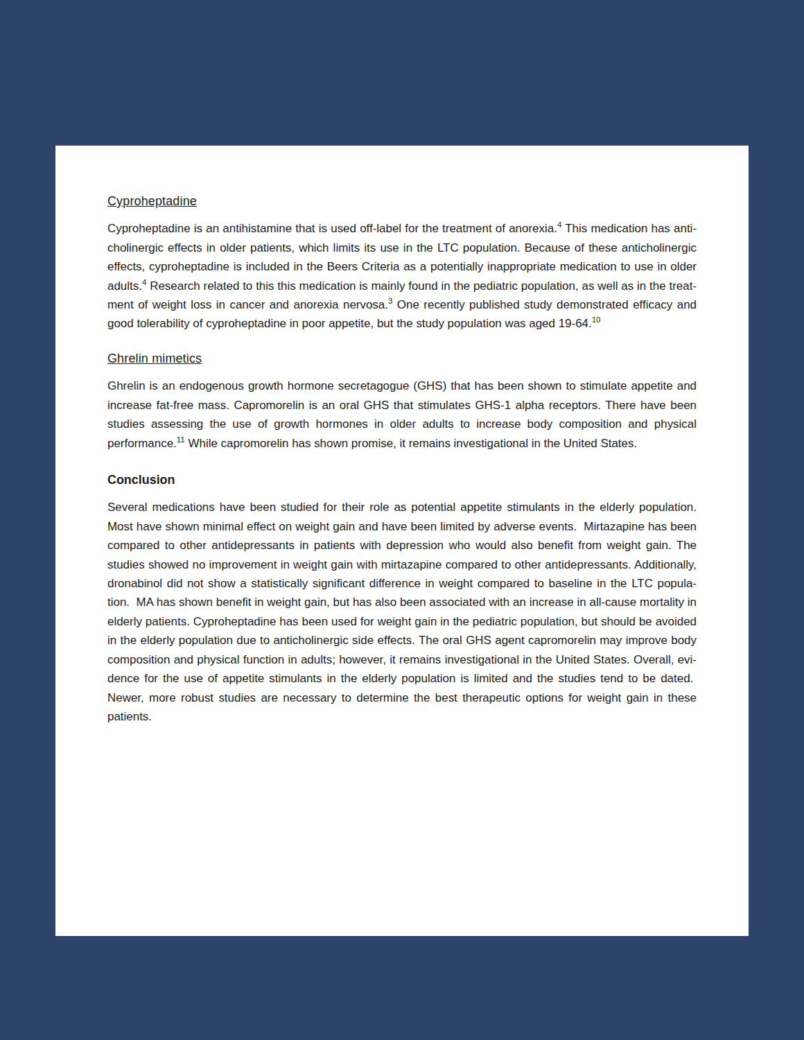Cyproheptadine
Cyproheptadine is an antihistamine that is used off-label for the treatment of anorexia.4 This medication has anticholinergic effects in older patients, which limits its use in the LTC population. Because of these anticholinergic effects, cyproheptadine is included in the Beers Criteria as a potentially inappropriate medication to use in older adults.4 Research related to this this medication is mainly found in the pediatric population, as well as in the treatment of weight loss in cancer and anorexia nervosa.3 One recently published study demonstrated efficacy and good tolerability of cyproheptadine in poor appetite, but the study population was aged 19-64.10
Ghrelin mimetics
Ghrelin is an endogenous growth hormone secretagogue (GHS) that has been shown to stimulate appetite and increase fat-free mass. Capromorelin is an oral GHS that stimulates GHS-1 alpha receptors. There have been studies assessing the use of growth hormones in older adults to increase body composition and physical performance.11 While capromorelin has shown promise, it remains investigational in the United States.
Conclusion
Several medications have been studied for their role as potential appetite stimulants in the elderly population. Most have shown minimal effect on weight gain and have been limited by adverse events. Mirtazapine has been compared to other antidepressants in patients with depression who would also benefit from weight gain. The studies showed no improvement in weight gain with mirtazapine compared to other antidepressants. Additionally, dronabinol did not show a statistically significant difference in weight compared to baseline in the LTC population. MA has shown benefit in weight gain, but has also been associated with an increase in all-cause mortality in elderly patients. Cyproheptadine has been used for weight gain in the pediatric population, but should be avoided in the elderly population due to anticholinergic side effects. The oral GHS agent capromorelin may improve body composition and physical function in adults; however, it remains investigational in the United States. Overall, evidence for the use of appetite stimulants in the elderly population is limited and the studies tend to be dated. Newer, more robust studies are necessary to determine the best therapeutic options for weight gain in these patients.